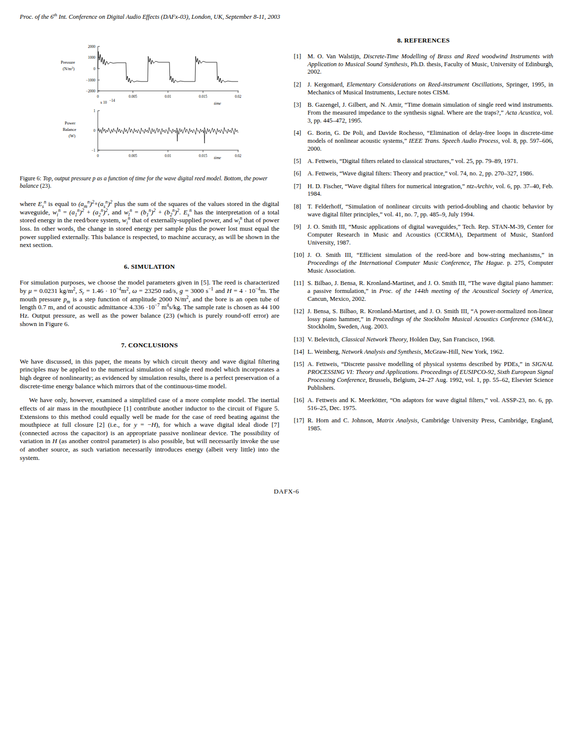Proc. of the 6th Int. Conference on Digital Audio Effects (DAFx-03), London, UK, September 8-11, 2003
2000 1000 0 −1000 −2000 0 0.005 0.01 0.015 0.02 Pressure (N/m2) time 1 0 −1 0 0.005 0.01 0.015 0.02 Power Balance (W) time x 10 −14
Figure 6: Top, output pressure p as a function of time for the wave digital reed model. Bottom, the power balance (23).
where Esn is equal to (amn)2+(asn)2 plus the sum of the squares of the values stored in the digital waveguide, win = (a1n)2 + (a2n)2, and wln = (b1n)2 + (b2n)2. Esn has the interpretation of a total stored energy in the reed/bore system, win that of externally-supplied power, and wln that of power loss. In other words, the change in stored energy per sample plus the power lost must equal the power supplied externally. This balance is respected, to machine accuracy, as will be shown in the next section.
6. SIMULATION
For simulation purposes, we choose the model parameters given in [5]. The reed is characterized by μ = 0.0231 kg/m2, Sr = 1.46 · 10−4m2, ω = 23250 rad/s, g = 3000 s−1 and H = 4 · 10−4m. The mouth pressure pm is a step function of amplitude 2000 N/m2, and the bore is an open tube of length 0.7 m, and of acoustic admittance 4.336 ·10−7 m4s/kg. The sample rate is chosen as 44 100 Hz. Output pressure, as well as the power balance (23) (which is purely round-off error) are shown in Figure 6.
7. CONCLUSIONS
We have discussed, in this paper, the means by which circuit theory and wave digital filtering principles may be applied to the numerical simulation of single reed model which incorporates a high degree of nonlinearity; as evidenced by simulation results, there is a perfect preservation of a discrete-time energy balance which mirrors that of the continuous-time model.
We have only, however, examined a simplified case of a more complete model. The inertial effects of air mass in the mouthpiece [1] contribute another inductor to the circuit of Figure 5. Extensions to this method could equally well be made for the case of reed beating against the mouthpiece at full closure [2] (i.e., for y = −H), for which a wave digital ideal diode [7] (connected across the capacitor) is an appropriate passive nonlinear device. The possibility of variation in H (as another control parameter) is also possible, but will necessarily invoke the use of another source, as such variation necessarily introduces energy (albeit very little) into the system.
8. REFERENCES
M. O. Van Walstijn, Discrete-Time Modelling of Brass and Reed woodwind Instruments with Application to Musical Sound Synthesis, Ph.D. thesis, Faculty of Music, University of Edinburgh, 2002.
J. Kergomard, Elementary Considerations on Reed-instrument Oscillations, Springer, 1995, in Mechanics of Musical Instruments, Lecture notes CISM.
B. Gazengel, J. Gilbert, and N. Amir, “Time domain simulation of single reed wind instruments. From the measured impedance to the synthesis signal. Where are the traps?,” Acta Acustica, vol. 3, pp. 445–472, 1995.
G. Borin, G. De Poli, and Davide Rochesso, “Elimination of delay-free loops in discrete-time models of nonlinear acoustic systems,” IEEE Trans. Speech Audio Process, vol. 8, pp. 597–606, 2000.
A. Fettweis, “Digital filters related to classical structures,” vol. 25, pp. 79–89, 1971.
A. Fettweis, “Wave digital filters: Theory and practice,” vol. 74, no. 2, pp. 270–327, 1986.
H. D. Fischer, “Wave digital filters for numerical integration,” ntz-Archiv, vol. 6, pp. 37–40, Feb. 1984.
T. Felderhoff, “Simulation of nonlinear circuits with period-doubling and chaotic behavior by wave digital filter principles,” vol. 41, no. 7, pp. 485–9, July 1994.
J. O. Smith III, “Music applications of digital waveguides,” Tech. Rep. STAN-M-39, Center for Computer Research in Music and Acoustics (CCRMA), Department of Music, Stanford University, 1987.
J. O. Smith III, “Efficient simulation of the reed-bore and bow-string mechanisms,” in Proceedings of the International Computer Music Conference, The Hague. p. 275, Computer Music Association.
S. Bilbao, J. Bensa, R. Kronland-Martinet, and J. O. Smith III, “The wave digital piano hammer: a passive formulation,” in Proc. of the 144th meeting of the Acoustical Society of America, Cancun, Mexico, 2002.
J. Bensa, S. Bilbao, R. Kronland-Martinet, and J. O. Smith III, “A power-normalized non-linear lossy piano hammer,” in Proceedings of the Stockholm Musical Acoustics Conference (SMAC), Stockholm, Sweden, Aug. 2003.
V. Belevitch, Classical Network Theory, Holden Day, San Francisco, 1968.
L. Weinberg, Network Analysis and Synthesis, McGraw-Hill, New York, 1962.
A. Fettweis, “Discrete passive modelling of physical systems described by PDEs,” in SIGNAL PROCESSING VI: Theory and Applications. Proceedings of EUSIPCO-92, Sixth European Signal Processing Conference, Brussels, Belgium, 24–27 Aug. 1992, vol. 1, pp. 55–62, Elsevier Science Publishers.
A. Fettweis and K. Meerkötter, “On adaptors for wave digital filters,” vol. ASSP-23, no. 6, pp. 516–25, Dec. 1975.
R. Horn and C. Johnson, Matrix Analysis, Cambridge University Press, Cambridge, England, 1985.
DAFX-6